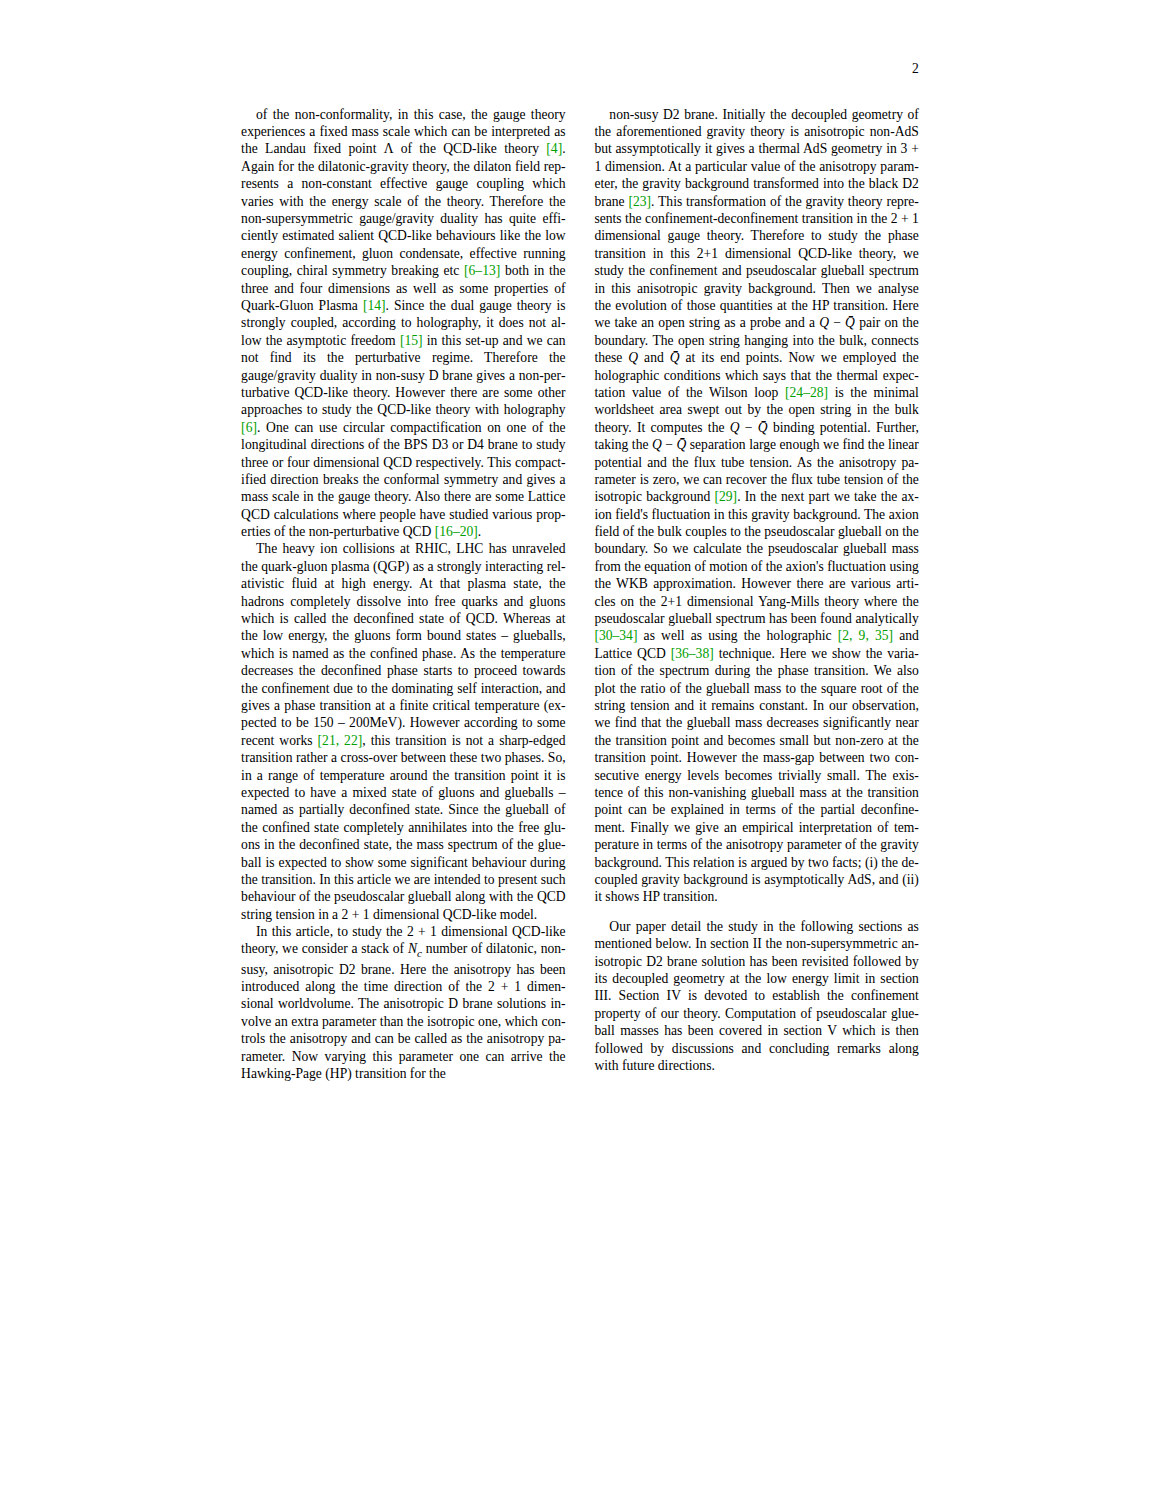2
of the non-conformality, in this case, the gauge theory experiences a fixed mass scale which can be interpreted as the Landau fixed point Λ of the QCD-like theory [4]. Again for the dilatonic-gravity theory, the dilaton field represents a non-constant effective gauge coupling which varies with the energy scale of the theory. Therefore the non-supersymmetric gauge/gravity duality has quite efficiently estimated salient QCD-like behaviours like the low energy confinement, gluon condensate, effective running coupling, chiral symmetry breaking etc [6–13] both in the three and four dimensions as well as some properties of Quark-Gluon Plasma [14]. Since the dual gauge theory is strongly coupled, according to holography, it does not allow the asymptotic freedom [15] in this set-up and we can not find its the perturbative regime. Therefore the gauge/gravity duality in non-susy D brane gives a non-perturbative QCD-like theory. However there are some other approaches to study the QCD-like theory with holography [6]. One can use circular compactification on one of the longitudinal directions of the BPS D3 or D4 brane to study three or four dimensional QCD respectively. This compactified direction breaks the conformal symmetry and gives a mass scale in the gauge theory. Also there are some Lattice QCD calculations where people have studied various properties of the non-perturbative QCD [16–20].
The heavy ion collisions at RHIC, LHC has unraveled the quark-gluon plasma (QGP) as a strongly interacting relativistic fluid at high energy. At that plasma state, the hadrons completely dissolve into free quarks and gluons which is called the deconfined state of QCD. Whereas at the low energy, the gluons form bound states – glueballs, which is named as the confined phase. As the temperature decreases the deconfined phase starts to proceed towards the confinement due to the dominating self interaction, and gives a phase transition at a finite critical temperature (expected to be 150 – 200MeV). However according to some recent works [21, 22], this transition is not a sharp-edged transition rather a cross-over between these two phases. So, in a range of temperature around the transition point it is expected to have a mixed state of gluons and glueballs – named as partially deconfined state. Since the glueball of the confined state completely annihilates into the free gluons in the deconfined state, the mass spectrum of the glueball is expected to show some significant behaviour during the transition. In this article we are intended to present such behaviour of the pseudoscalar glueball along with the QCD string tension in a 2 + 1 dimensional QCD-like model.
In this article, to study the 2 + 1 dimensional QCD-like theory, we consider a stack of Nc number of dilatonic, non-susy, anisotropic D2 brane. Here the anisotropy has been introduced along the time direction of the 2 + 1 dimensional worldvolume. The anisotropic D brane solutions involve an extra parameter than the isotropic one, which controls the anisotropy and can be called as the anisotropy parameter. Now varying this parameter one can arrive the Hawking-Page (HP) transition for the
non-susy D2 brane. Initially the decoupled geometry of the aforementioned gravity theory is anisotropic non-AdS but assymptotically it gives a thermal AdS geometry in 3 + 1 dimension. At a particular value of the anisotropy parameter, the gravity background transformed into the black D2 brane [23]. This transformation of the gravity theory represents the confinement-deconfinement transition in the 2 + 1 dimensional gauge theory. Therefore to study the phase transition in this 2+1 dimensional QCD-like theory, we study the confinement and pseudoscalar glueball spectrum in this anisotropic gravity background. Then we analyse the evolution of those quantities at the HP transition. Here we take an open string as a probe and a Q − Q̄ pair on the boundary. The open string hanging into the bulk, connects these Q and Q̄ at its end points. Now we employed the holographic conditions which says that the thermal expectation value of the Wilson loop [24–28] is the minimal worldsheet area swept out by the open string in the bulk theory. It computes the Q − Q̄ binding potential. Further, taking the Q − Q̄ separation large enough we find the linear potential and the flux tube tension. As the anisotropy parameter is zero, we can recover the flux tube tension of the isotropic background [29]. In the next part we take the axion field's fluctuation in this gravity background. The axion field of the bulk couples to the pseudoscalar glueball on the boundary. So we calculate the pseudoscalar glueball mass from the equation of motion of the axion's fluctuation using the WKB approximation. However there are various articles on the 2+1 dimensional Yang-Mills theory where the pseudoscalar glueball spectrum has been found analytically [30–34] as well as using the holographic [2, 9, 35] and Lattice QCD [36–38] technique. Here we show the variation of the spectrum during the phase transition. We also plot the ratio of the glueball mass to the square root of the string tension and it remains constant. In our observation, we find that the glueball mass decreases significantly near the transition point and becomes small but non-zero at the transition point. However the mass-gap between two consecutive energy levels becomes trivially small. The existence of this non-vanishing glueball mass at the transition point can be explained in terms of the partial deconfinement. Finally we give an empirical interpretation of temperature in terms of the anisotropy parameter of the gravity background. This relation is argued by two facts; (i) the decoupled gravity background is asymptotically AdS, and (ii) it shows HP transition.
Our paper detail the study in the following sections as mentioned below. In section II the non-supersymmetric anisotropic D2 brane solution has been revisited followed by its decoupled geometry at the low energy limit in section III. Section IV is devoted to establish the confinement property of our theory. Computation of pseudoscalar glueball masses has been covered in section V which is then followed by discussions and concluding remarks along with future directions.